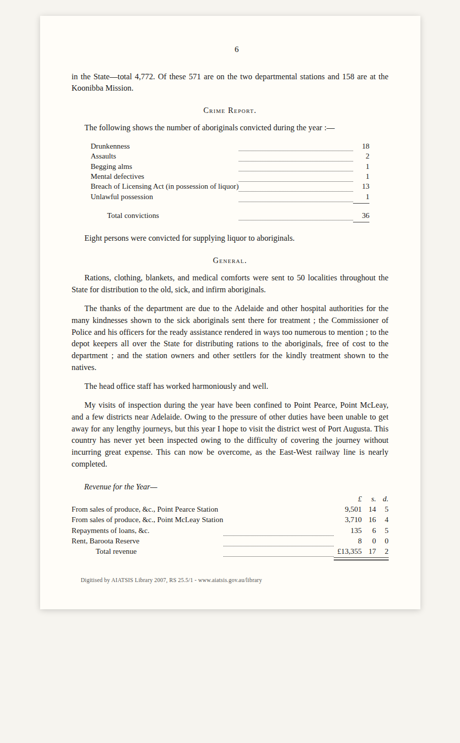6
in the State—total 4,772. Of these 571 are on the two departmental stations and 158 are at the Koonibba Mission.
Crime Report.
The following shows the number of aboriginals convicted during the year :—
| Drunkenness | | 18 |
| Assaults | | 2 |
| Begging alms | | 1 |
| Mental defectives | | 1 |
| Breach of Licensing Act (in possession of liquor) | | 13 |
| Unlawful possession | | 1 |
| Total convictions | | 36 |
Eight persons were convicted for supplying liquor to aboriginals.
General.
Rations, clothing, blankets, and medical comforts were sent to 50 localities throughout the State for distribution to the old, sick, and infirm aboriginals.
The thanks of the department are due to the Adelaide and other hospital authorities for the many kindnesses shown to the sick aboriginals sent there for treatment ; the Commissioner of Police and his officers for the ready assistance rendered in ways too numerous to mention ; to the depot keepers all over the State for distributing rations to the aboriginals, free of cost to the department ; and the station owners and other settlers for the kindly treatment shown to the natives.
The head office staff has worked harmoniously and well.
My visits of inspection during the year have been confined to Point Pearce, Point McLeay, and a few districts near Adelaide. Owing to the pressure of other duties have been unable to get away for any lengthy journeys, but this year I hope to visit the district west of Port Augusta. This country has never yet been inspected owing to the difficulty of covering the journey without incurring great expense. This can now be overcome, as the East-West railway line is nearly completed.
Revenue for the Year—
| | | £ | s. | d. |
| From sales of produce, &c., Point Pearce Station | | 9,501 | 14 | 5 |
| From sales of produce, &c., Point McLeay Station | | 3,710 | 16 | 4 |
| Repayments of loans, &c. | | 135 | 6 | 5 |
| Rent, Baroota Reserve | | 8 | 0 | 0 |
| Total revenue | | £13,355 | 17 | 2 |
Digitised by AIATSIS Library 2007, RS 25.5/1 - www.aiatsis.gov.au/library